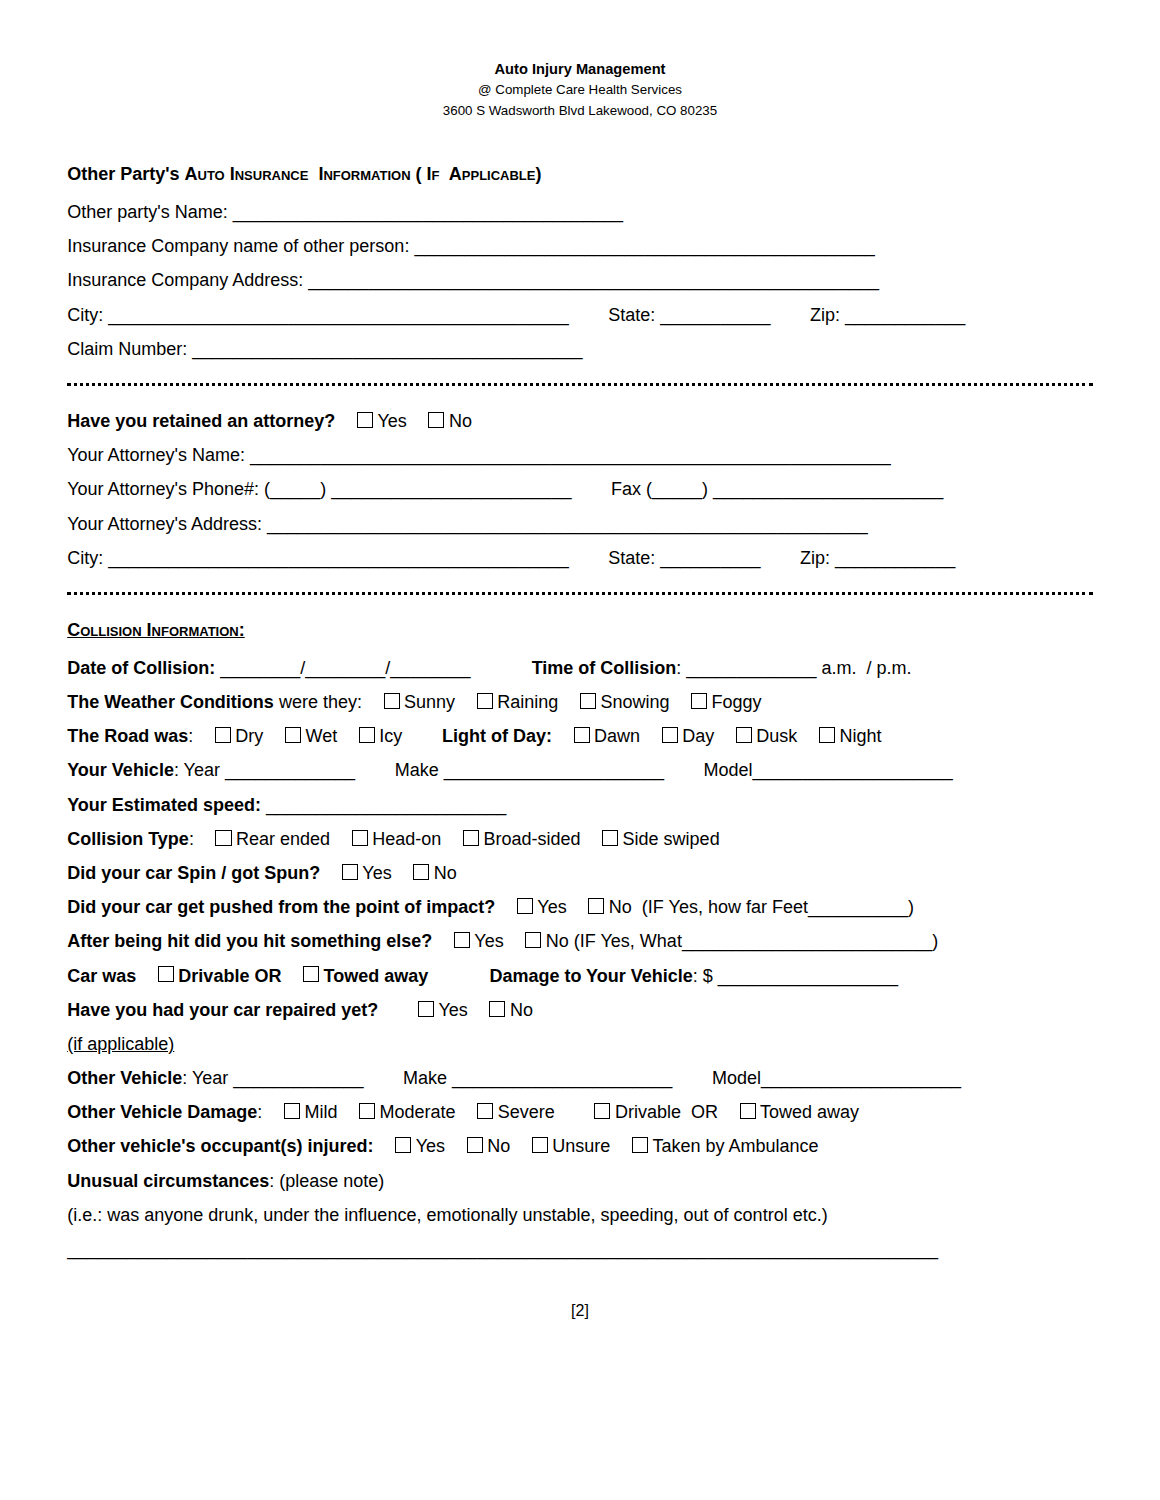Auto Injury Management
@ Complete Care Health Services
3600 S Wadsworth Blvd Lakewood, CO 80235
Other Party's Auto Insurance Information ( If Applicable)
Other party's Name: _______________________________________
Insurance Company name of other person: ______________________________________________
Insurance Company Address: _________________________________________________________
City: ______________________________________________ State: ___________ Zip: ____________
Claim Number: _______________________________________
Have you retained an attorney? Yes No
Your Attorney's Name: ________________________________________________________________
Your Attorney's Phone#: (_____) ________________________ Fax (_____) _______________________
Your Attorney's Address: ____________________________________________________________
City: ______________________________________________ State: __________ Zip: ____________
Collision Information:
Date of Collision: ________/________/________ Time of Collision: _____________ a.m. / p.m.
The Weather Conditions were they: Sunny Raining Snowing Foggy
The Road was: Dry Wet Icy Light of Day: Dawn Day Dusk Night
Your Vehicle: Year _____________ Make ______________________ Model____________________
Your Estimated speed: ________________________
Collision Type: Rear ended Head-on Broad-sided Side swiped
Did your car Spin / got Spun? Yes No
Did your car get pushed from the point of impact? Yes No (IF Yes, how far Feet__________)
After being hit did you hit something else? Yes No (IF Yes, What_________________________)
Car was Drivable OR Towed away Damage to Your Vehicle: $ __________________
Have you had your car repaired yet? Yes No
(if applicable)
Other Vehicle: Year _____________ Make ______________________ Model____________________
Other Vehicle Damage: Mild Moderate Severe Drivable OR Towed away
Other vehicle's occupant(s) injured: Yes No Unsure Taken by Ambulance
Unusual circumstances: (please note)
(i.e.: was anyone drunk, under the influence, emotionally unstable, speeding, out of control etc.)
_______________________________________________________________________________________
[2]